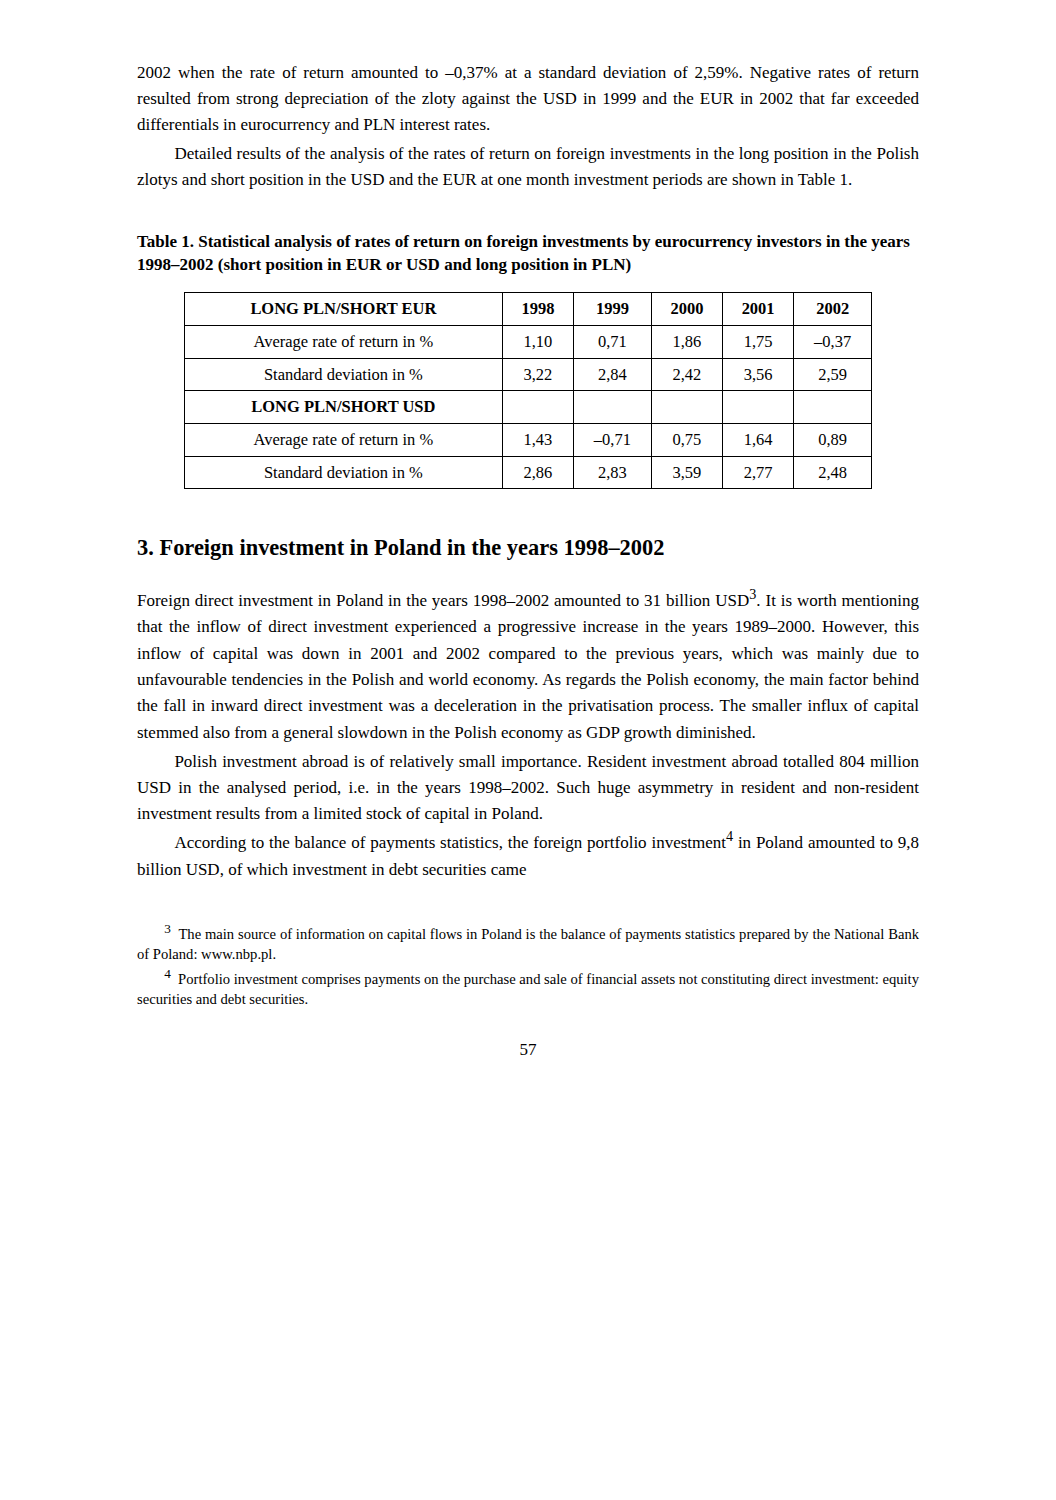2002 when the rate of return amounted to –0,37% at a standard deviation of 2,59%. Negative rates of return resulted from strong depreciation of the zloty against the USD in 1999 and the EUR in 2002 that far exceeded differentials in eurocurrency and PLN interest rates.
Detailed results of the analysis of the rates of return on foreign investments in the long position in the Polish zlotys and short position in the USD and the EUR at one month investment periods are shown in Table 1.
Table 1. Statistical analysis of rates of return on foreign investments by eurocurrency investors in the years 1998–2002 (short position in EUR or USD and long position in PLN)
| LONG PLN/SHORT EUR | 1998 | 1999 | 2000 | 2001 | 2002 |
| --- | --- | --- | --- | --- | --- |
| Average rate of return in % | 1,10 | 0,71 | 1,86 | 1,75 | –0,37 |
| Standard deviation in % | 3,22 | 2,84 | 2,42 | 3,56 | 2,59 |
| LONG PLN/SHORT USD | | | | | |
| Average rate of return in % | 1,43 | –0,71 | 0,75 | 1,64 | 0,89 |
| Standard deviation in % | 2,86 | 2,83 | 3,59 | 2,77 | 2,48 |
3. Foreign investment in Poland in the years 1998–2002
Foreign direct investment in Poland in the years 1998–2002 amounted to 31 billion USD3. It is worth mentioning that the inflow of direct investment experienced a progressive increase in the years 1989–2000. However, this inflow of capital was down in 2001 and 2002 compared to the previous years, which was mainly due to unfavourable tendencies in the Polish and world economy. As regards the Polish economy, the main factor behind the fall in inward direct investment was a deceleration in the privatisation process. The smaller influx of capital stemmed also from a general slowdown in the Polish economy as GDP growth diminished.
Polish investment abroad is of relatively small importance. Resident investment abroad totalled 804 million USD in the analysed period, i.e. in the years 1998–2002. Such huge asymmetry in resident and non-resident investment results from a limited stock of capital in Poland.
According to the balance of payments statistics, the foreign portfolio investment4 in Poland amounted to 9,8 billion USD, of which investment in debt securities came
3 The main source of information on capital flows in Poland is the balance of payments statistics prepared by the National Bank of Poland: www.nbp.pl.
4 Portfolio investment comprises payments on the purchase and sale of financial assets not constituting direct investment: equity securities and debt securities.
57